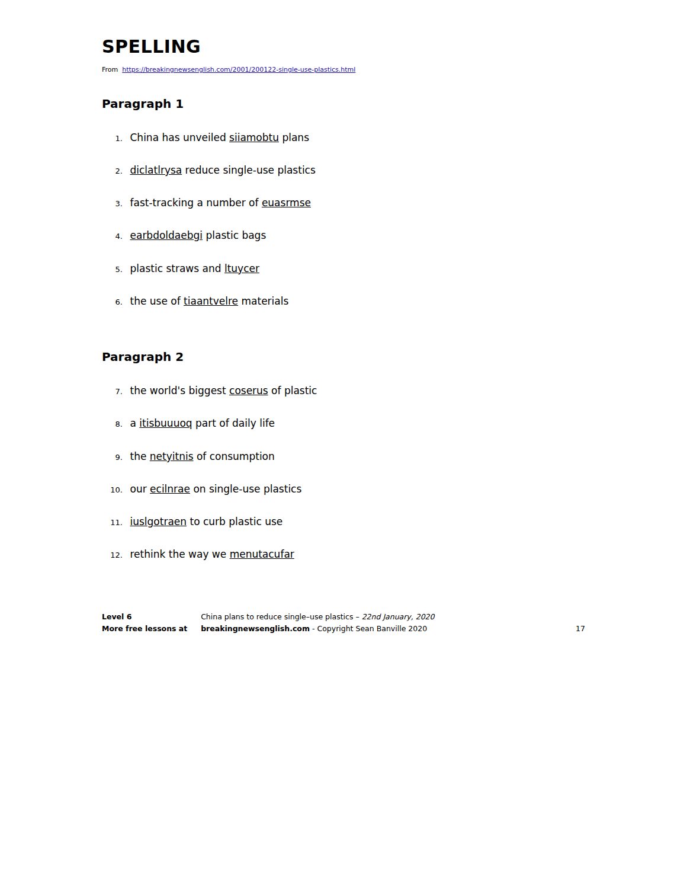SPELLING
From https://breakingnewsenglish.com/2001/200122-single-use-plastics.html
Paragraph 1
China has unveiled siiamobtu plans
diclatlrysa reduce single-use plastics
fast-tracking a number of euasrmse
earbdoldaebgi plastic bags
plastic straws and ltuycer
the use of tiaantvelre materials
Paragraph 2
the world's biggest coserus of plastic
a itisbuuuoq part of daily life
the netyitnis of consumption
our ecilnrae on single-use plastics
iuslgotraen to curb plastic use
rethink the way we menutacufar
| Level 6 | China plans to reduce single–use plastics – 22nd January, 2020 | |
| More free lessons at | breakingnewsenglish.com - Copyright Sean Banville 2020 | 17 |